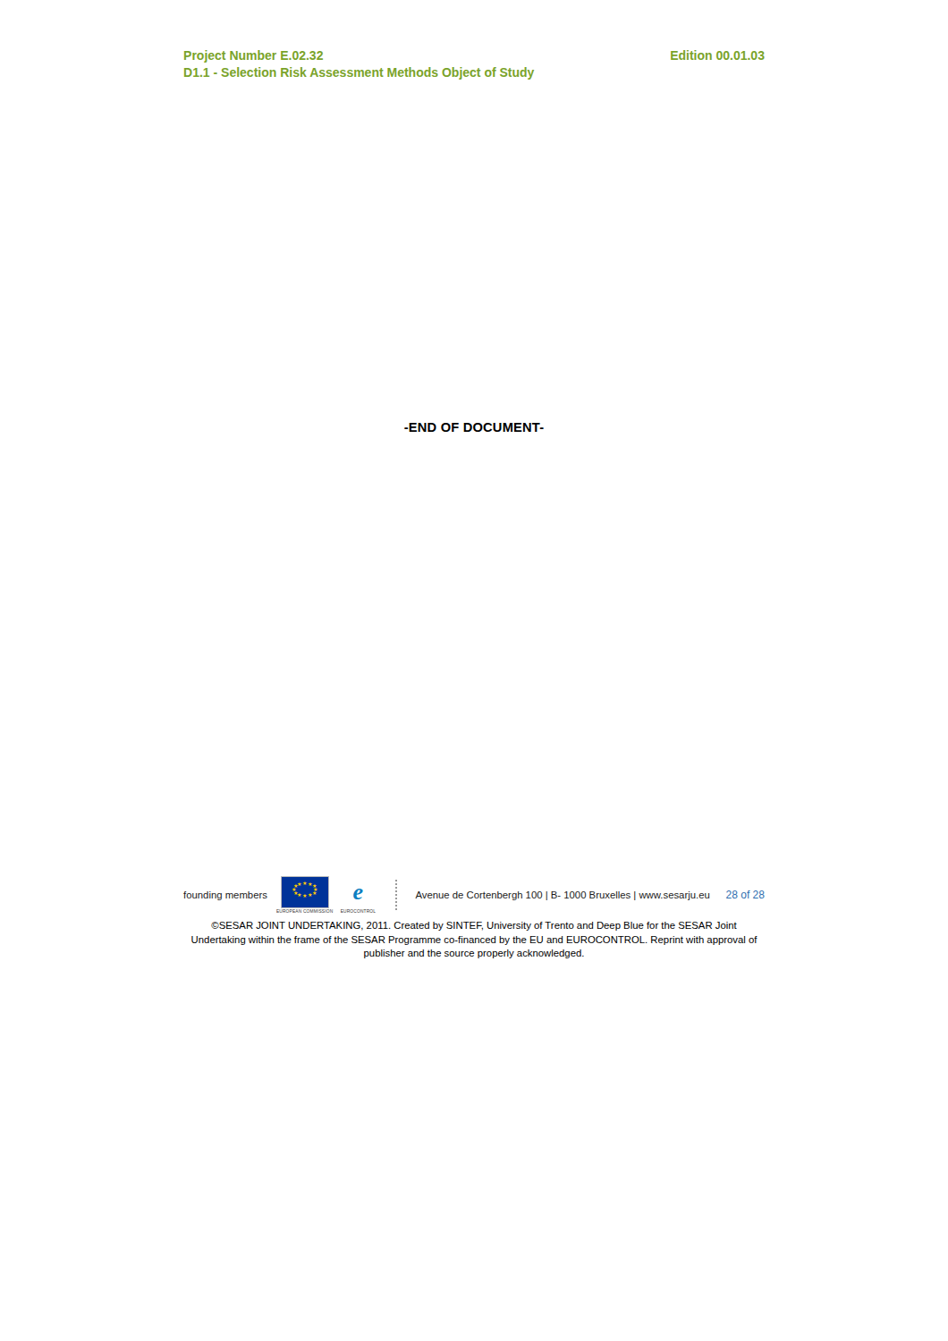Project Number E.02.32
D1.1 - Selection Risk Assessment Methods Object of Study
Edition 00.01.03
-END OF DOCUMENT-
founding members
★ ★ ★ ★ ★ ★ ★ ★ ★ ★ ★ ★
EUROPEAN COMMISSION
e
EUROCONTROL
Avenue de Cortenbergh 100 | B- 1000 Bruxelles | www.sesarju.eu
28 of 28
©SESAR JOINT UNDERTAKING, 2011. Created by SINTEF, University of Trento and Deep Blue for the SESAR Joint Undertaking within the frame of the SESAR Programme co-financed by the EU and EUROCONTROL. Reprint with approval of publisher and the source properly acknowledged.